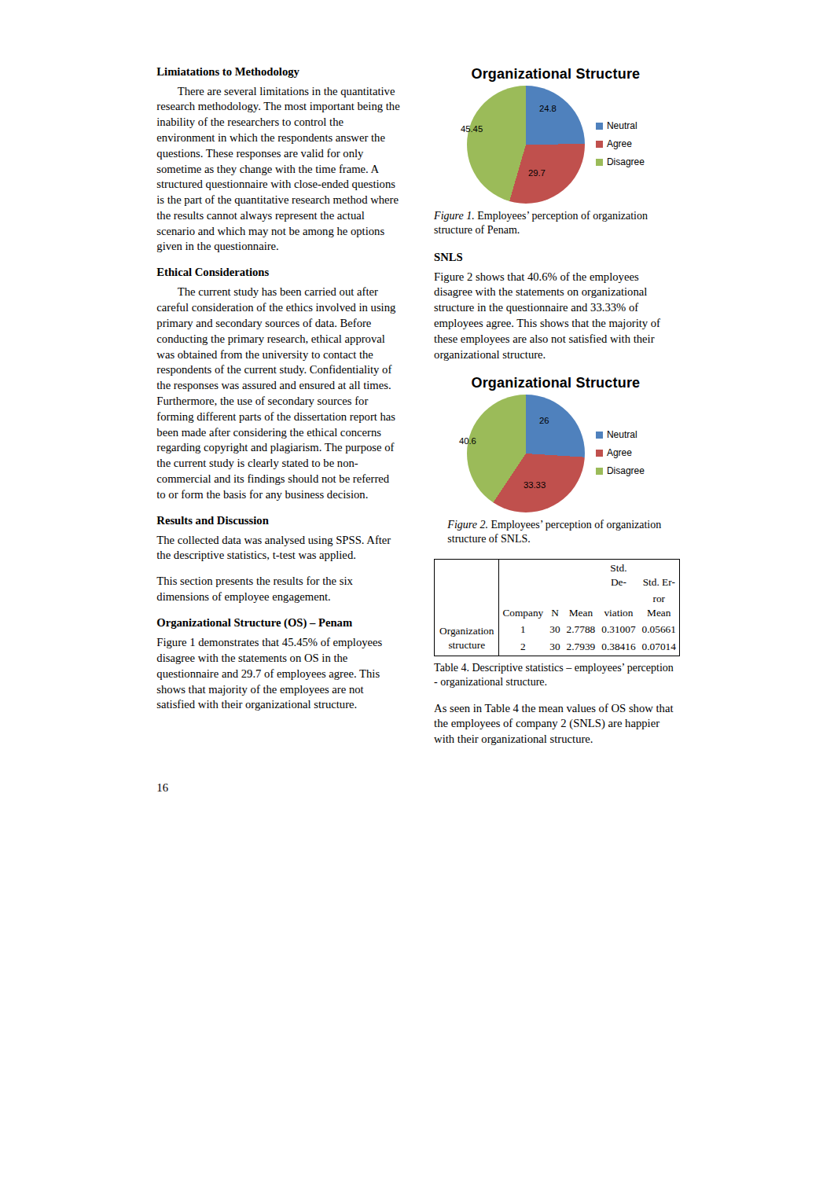Limiatations to Methodology
There are several limitations in the quantitative research methodology. The most important being the inability of the researchers to control the environment in which the respondents answer the questions. These responses are valid for only sometime as they change with the time frame. A structured questionnaire with close-ended questions is the part of the quantitative research method where the results cannot always represent the actual scenario and which may not be among he options given in the questionnaire.
Ethical Considerations
The current study has been carried out after careful consideration of the ethics involved in using primary and secondary sources of data. Before conducting the primary research, ethical approval was obtained from the university to contact the respondents of the current study. Confidentiality of the responses was assured and ensured at all times. Furthermore, the use of secondary sources for forming different parts of the dissertation report has been made after considering the ethical concerns regarding copyright and plagiarism. The purpose of the current study is clearly stated to be non-commercial and its findings should not be referred to or form the basis for any business decision.
Results and Discussion
The collected data was analysed using SPSS. After the descriptive statistics, t-test was applied.
This section presents the results for the six dimensions of employee engagement.
Organizational Structure (OS) – Penam
Figure 1 demonstrates that 45.45% of employees disagree with the statements on OS in the questionnaire and 29.7 of employees agree. This shows that majority of the employees are not satisfied with their organizational structure.
Organizational Structure
24.8 29.7 45.45
Neutral
Agree
Disagree
Figure 1. Employees’ perception of organization structure of Penam.
SNLS
Figure 2 shows that 40.6% of the employees disagree with the statements on organizational structure in the questionnaire and 33.33% of employees agree. This shows that the majority of these employees are also not satisfied with their organizational structure.
Organizational Structure
26 33.33 40.6
Neutral
Agree
Disagree
Figure 2. Employees’ perception of organization structure of SNLS.
| | Company | N | Mean | Std. De- | Std. Er- |
| viation | ror Mean |
| Organization structure | 1 | 30 | 2.7788 | 0.31007 | 0.05661 |
| 2 | 30 | 2.7939 | 0.38416 | 0.07014 |
Table 4. Descriptive statistics – employees’ perception - organizational structure.
As seen in Table 4 the mean values of OS show that the employees of company 2 (SNLS) are happier with their organizational structure.
16